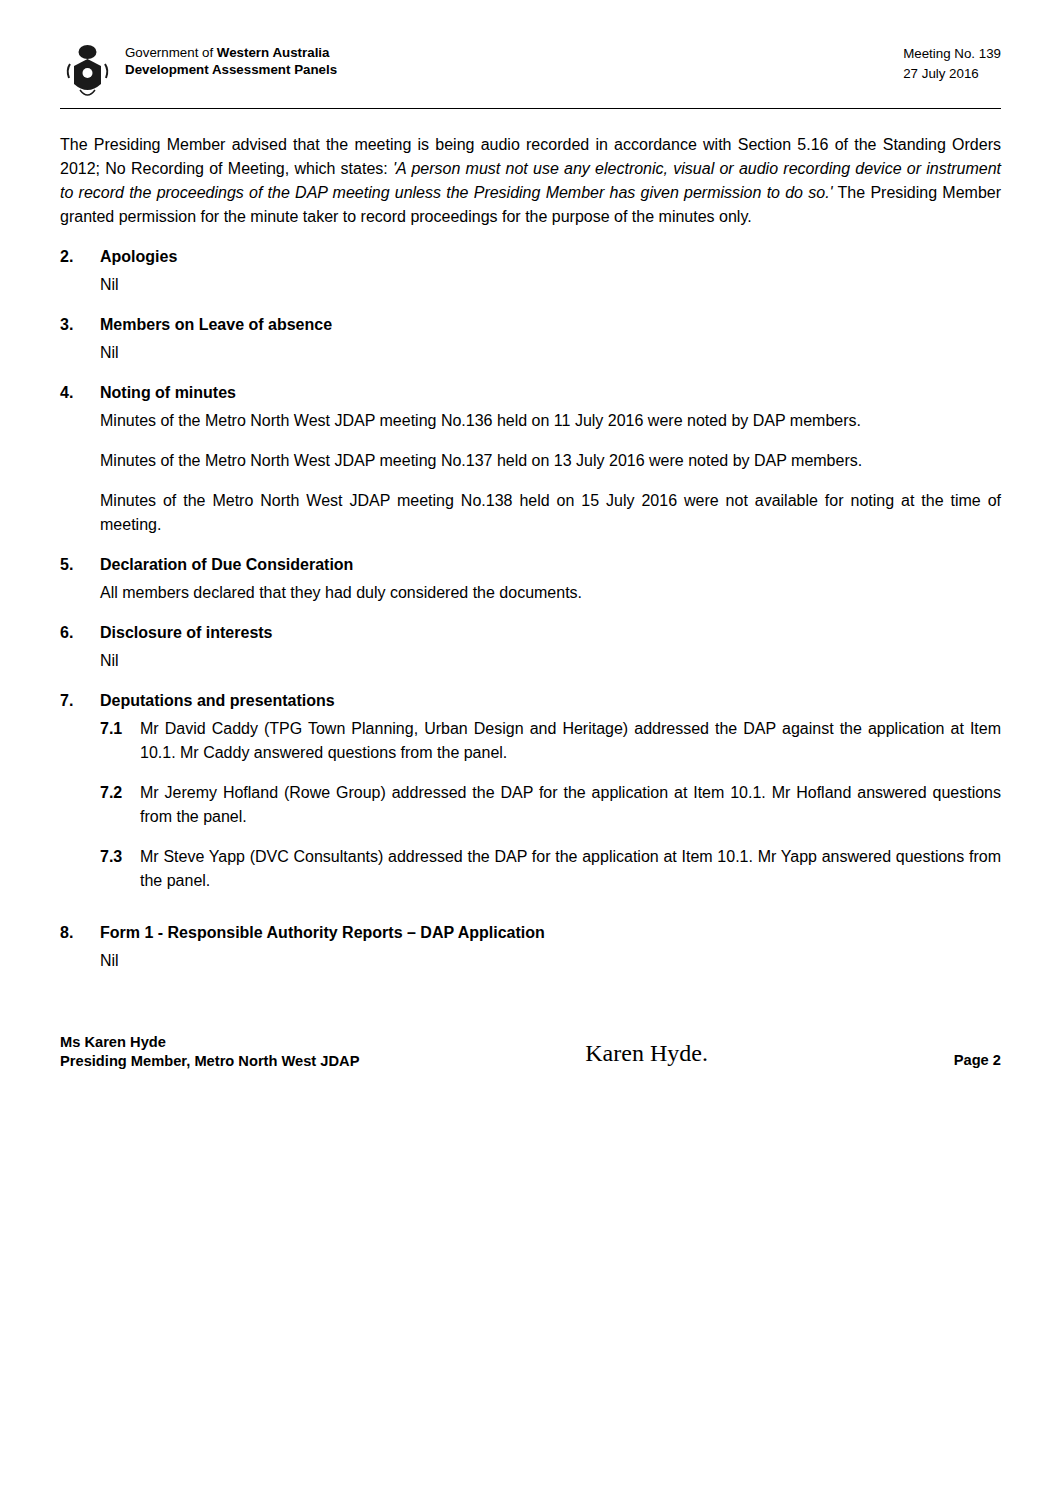Government of Western Australia
Development Assessment Panels
Meeting No. 139
27 July 2016
The Presiding Member advised that the meeting is being audio recorded in accordance with Section 5.16 of the Standing Orders 2012; No Recording of Meeting, which states: 'A person must not use any electronic, visual or audio recording device or instrument to record the proceedings of the DAP meeting unless the Presiding Member has given permission to do so.' The Presiding Member granted permission for the minute taker to record proceedings for the purpose of the minutes only.
2.
Apologies
Nil
3.
Members on Leave of absence
Nil
4.
Noting of minutes
Minutes of the Metro North West JDAP meeting No.136 held on 11 July 2016 were noted by DAP members.
Minutes of the Metro North West JDAP meeting No.137 held on 13 July 2016 were noted by DAP members.
Minutes of the Metro North West JDAP meeting No.138 held on 15 July 2016 were not available for noting at the time of meeting.
5.
Declaration of Due Consideration
All members declared that they had duly considered the documents.
6.
Disclosure of interests
Nil
7.
Deputations and presentations
7.1
Mr David Caddy (TPG Town Planning, Urban Design and Heritage) addressed the DAP against the application at Item 10.1. Mr Caddy answered questions from the panel.
7.2
Mr Jeremy Hofland (Rowe Group) addressed the DAP for the application at Item 10.1. Mr Hofland answered questions from the panel.
7.3
Mr Steve Yapp (DVC Consultants) addressed the DAP for the application at Item 10.1. Mr Yapp answered questions from the panel.
8.
Form 1 - Responsible Authority Reports – DAP Application
Nil
Ms Karen Hyde
Presiding Member, Metro North West JDAP
Karen Hyde.
Page 2